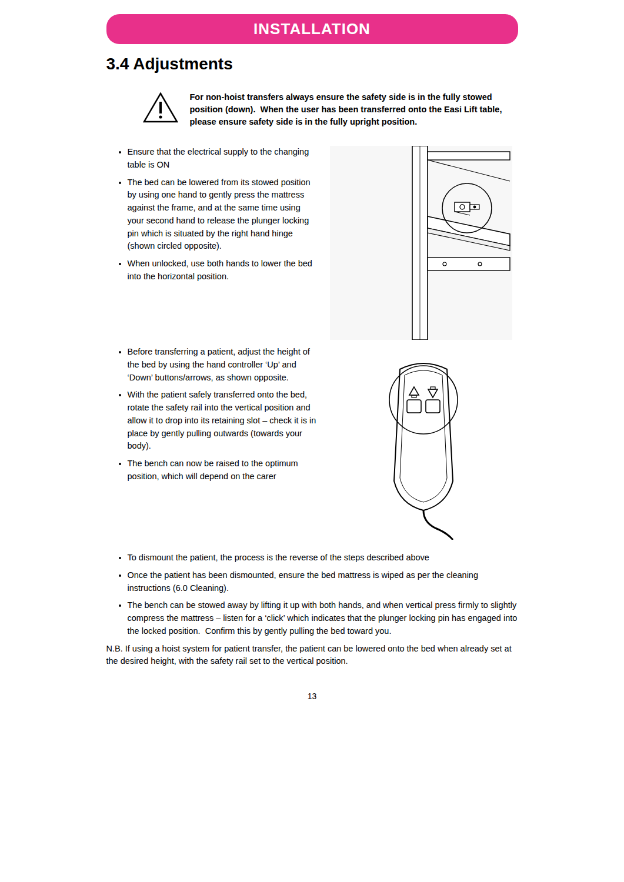INSTALLATION
3.4 Adjustments
For non-hoist transfers always ensure the safety side is in the fully stowed position (down). When the user has been transferred onto the Easi Lift table, please ensure safety side is in the fully upright position.
Ensure that the electrical supply to the changing table is ON
The bed can be lowered from its stowed position by using one hand to gently press the mattress against the frame, and at the same time using your second hand to release the plunger locking pin which is situated by the right hand hinge (shown circled opposite).
When unlocked, use both hands to lower the bed into the horizontal position.
Before transferring a patient, adjust the height of the bed by using the hand controller ‘Up’ and ‘Down’ buttons/arrows, as shown opposite.
With the patient safely transferred onto the bed, rotate the safety rail into the vertical position and allow it to drop into its retaining slot – check it is in place by gently pulling outwards (towards your body).
The bench can now be raised to the optimum position, which will depend on the carer
To dismount the patient, the process is the reverse of the steps described above
Once the patient has been dismounted, ensure the bed mattress is wiped as per the cleaning instructions (6.0 Cleaning).
The bench can be stowed away by lifting it up with both hands, and when vertical press firmly to slightly compress the mattress – listen for a ‘click’ which indicates that the plunger locking pin has engaged into the locked position. Confirm this by gently pulling the bed toward you.
N.B. If using a hoist system for patient transfer, the patient can be lowered onto the bed when already set at the desired height, with the safety rail set to the vertical position.
13